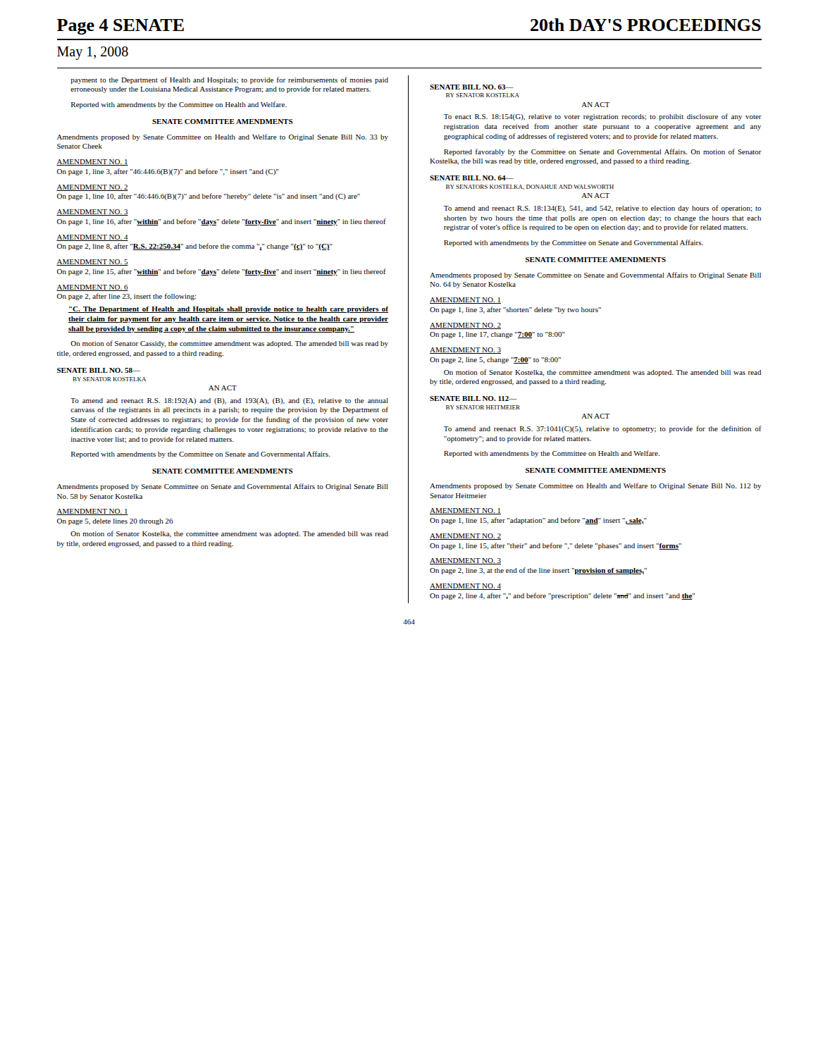Page 4 SENATE
20th DAY'S PROCEEDINGS
May 1, 2008
payment to the Department of Health and Hospitals; to provide for reimbursements of monies paid erroneously under the Louisiana Medical Assistance Program; and to provide for related matters.
Reported with amendments by the Committee on Health and Welfare.
SENATE COMMITTEE AMENDMENTS
Amendments proposed by Senate Committee on Health and Welfare to Original Senate Bill No. 33 by Senator Cheek
AMENDMENT NO. 1
On page 1, line 3, after "46:446.6(B)(7)" and before "," insert "and (C)"
AMENDMENT NO. 2
On page 1, line 10, after "46:446.6(B)(7)" and before "hereby" delete "is" and insert "and (C) are"
AMENDMENT NO. 3
On page 1, line 16, after "within" and before "days" delete "forty-five" and insert "ninety" in lieu thereof
AMENDMENT NO. 4
On page 2, line 8, after "R.S. 22:250.34" and before the comma "," change "(c)" to "(C)"
AMENDMENT NO. 5
On page 2, line 15, after "within" and before "days" delete "forty-five" and insert "ninety" in lieu thereof
AMENDMENT NO. 6
On page 2, after line 23, insert the following:
"C. The Department of Health and Hospitals shall provide notice to health care providers of their claim for payment for any health care item or service. Notice to the health care provider shall be provided by sending a copy of the claim submitted to the insurance company."
On motion of Senator Cassidy, the committee amendment was adopted. The amended bill was read by title, ordered engrossed, and passed to a third reading.
SENATE BILL NO. 58—
BY SENATOR KOSTELKA
AN ACT
To amend and reenact R.S. 18:192(A) and (B), and 193(A), (B), and (E), relative to the annual canvass of the registrants in all precincts in a parish; to require the provision by the Department of State of corrected addresses to registrars; to provide for the funding of the provision of new voter identification cards; to provide regarding challenges to voter registrations; to provide relative to the inactive voter list; and to provide for related matters.
Reported with amendments by the Committee on Senate and Governmental Affairs.
SENATE COMMITTEE AMENDMENTS
Amendments proposed by Senate Committee on Senate and Governmental Affairs to Original Senate Bill No. 58 by Senator Kostelka
AMENDMENT NO. 1
On page 5, delete lines 20 through 26
On motion of Senator Kostelka, the committee amendment was adopted. The amended bill was read by title, ordered engrossed, and passed to a third reading.
SENATE BILL NO. 63—
BY SENATOR KOSTELKA
AN ACT
To enact R.S. 18:154(G), relative to voter registration records; to prohibit disclosure of any voter registration data received from another state pursuant to a cooperative agreement and any geographical coding of addresses of registered voters; and to provide for related matters.
Reported favorably by the Committee on Senate and Governmental Affairs. On motion of Senator Kostelka, the bill was read by title, ordered engrossed, and passed to a third reading.
SENATE BILL NO. 64—
BY SENATORS KOSTELKA, DONAHUE AND WALSWORTH
AN ACT
To amend and reenact R.S. 18:134(E), 541, and 542, relative to election day hours of operation; to shorten by two hours the time that polls are open on election day; to change the hours that each registrar of voter's office is required to be open on election day; and to provide for related matters.
Reported with amendments by the Committee on Senate and Governmental Affairs.
SENATE COMMITTEE AMENDMENTS
Amendments proposed by Senate Committee on Senate and Governmental Affairs to Original Senate Bill No. 64 by Senator Kostelka
AMENDMENT NO. 1
On page 1, line 3, after "shorten" delete "by two hours"
AMENDMENT NO. 2
On page 1, line 17, change "7:00" to "8:00"
AMENDMENT NO. 3
On page 2, line 5, change "7:00" to "8:00"
On motion of Senator Kostelka, the committee amendment was adopted. The amended bill was read by title, ordered engrossed, and passed to a third reading.
SENATE BILL NO. 112—
BY SENATOR HEITMEIER
AN ACT
To amend and reenact R.S. 37:1041(C)(5), relative to optometry; to provide for the definition of "optometry"; and to provide for related matters.
Reported with amendments by the Committee on Health and Welfare.
SENATE COMMITTEE AMENDMENTS
Amendments proposed by Senate Committee on Health and Welfare to Original Senate Bill No. 112 by Senator Heitmeier
AMENDMENT NO. 1
On page 1, line 15, after "adaptation" and before "and" insert ", sale,"
AMENDMENT NO. 2
On page 1, line 15, after "their" and before "," delete "phases" and insert "forms"
AMENDMENT NO. 3
On page 2, line 3, at the end of the line insert "provision of samples,"
AMENDMENT NO. 4
On page 2, line 4, after "," and before "prescription" delete "and" and insert "and the"
464